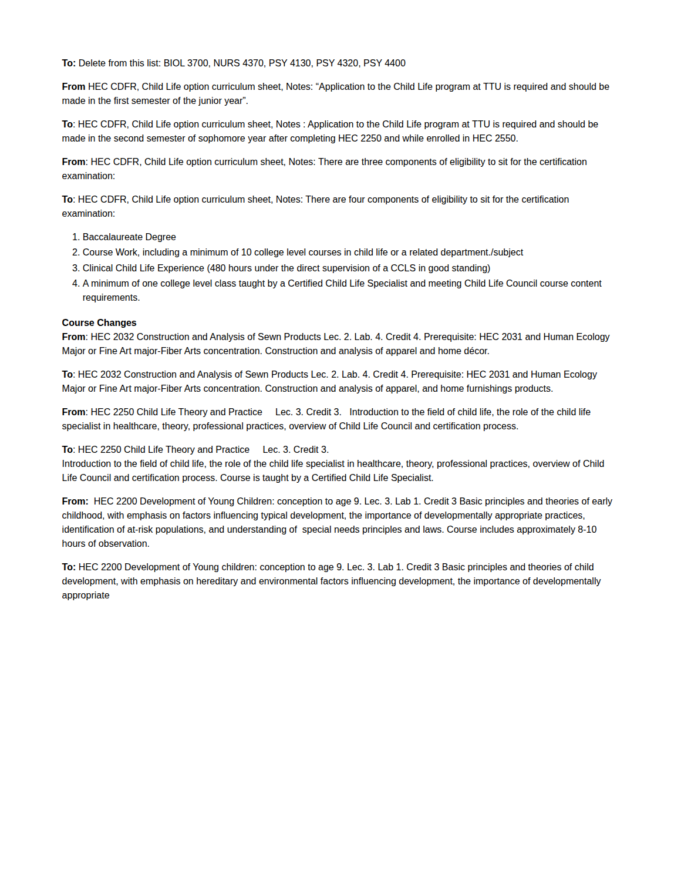To: Delete from this list: BIOL 3700, NURS 4370, PSY 4130, PSY 4320, PSY 4400
From HEC CDFR, Child Life option curriculum sheet, Notes: “Application to the Child Life program at TTU is required and should be made in the first semester of the junior year”.
To: HEC CDFR, Child Life option curriculum sheet, Notes : Application to the Child Life program at TTU is required and should be made in the second semester of sophomore year after completing HEC 2250 and while enrolled in HEC 2550.
From: HEC CDFR, Child Life option curriculum sheet, Notes: There are three components of eligibility to sit for the certification examination:
To: HEC CDFR, Child Life option curriculum sheet, Notes: There are four components of eligibility to sit for the certification examination:
Baccalaureate Degree
Course Work, including a minimum of 10 college level courses in child life or a related department./subject
Clinical Child Life Experience (480 hours under the direct supervision of a CCLS in good standing)
A minimum of one college level class taught by a Certified Child Life Specialist and meeting Child Life Council course content requirements.
Course Changes
From: HEC 2032 Construction and Analysis of Sewn Products Lec. 2. Lab. 4. Credit 4. Prerequisite: HEC 2031 and Human Ecology Major or Fine Art major-Fiber Arts concentration. Construction and analysis of apparel and home décor.
To: HEC 2032 Construction and Analysis of Sewn Products Lec. 2. Lab. 4. Credit 4. Prerequisite: HEC 2031 and Human Ecology Major or Fine Art major-Fiber Arts concentration. Construction and analysis of apparel, and home furnishings products.
From: HEC 2250 Child Life Theory and Practice Lec. 3. Credit 3. Introduction to the field of child life, the role of the child life specialist in healthcare, theory, professional practices, overview of Child Life Council and certification process.
To: HEC 2250 Child Life Theory and Practice Lec. 3. Credit 3.
Introduction to the field of child life, the role of the child life specialist in healthcare, theory, professional practices, overview of Child Life Council and certification process. Course is taught by a Certified Child Life Specialist.
From: HEC 2200 Development of Young Children: conception to age 9. Lec. 3. Lab 1. Credit 3 Basic principles and theories of early childhood, with emphasis on factors influencing typical development, the importance of developmentally appropriate practices, identification of at-risk populations, and understanding of special needs principles and laws. Course includes approximately 8-10 hours of observation.
To: HEC 2200 Development of Young children: conception to age 9. Lec. 3. Lab 1. Credit 3 Basic principles and theories of child development, with emphasis on hereditary and environmental factors influencing development, the importance of developmentally appropriate